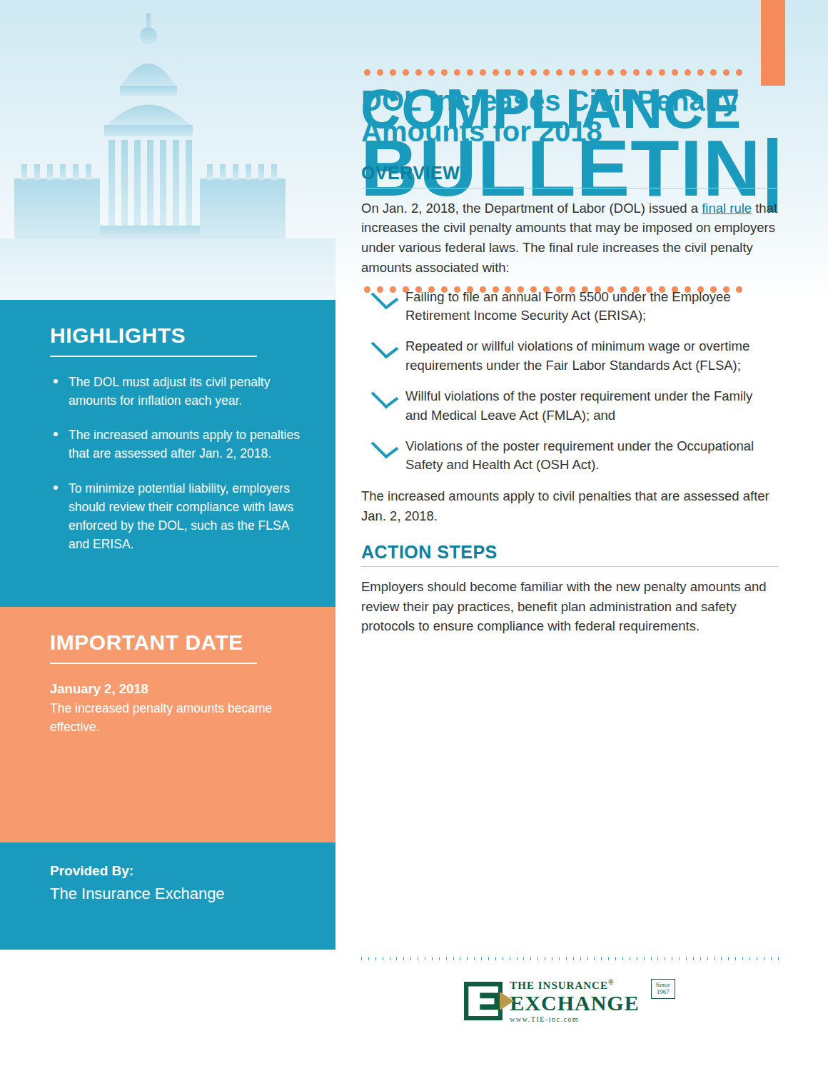COMPLIANCE BULLETIN
HIGHLIGHTS
The DOL must adjust its civil penalty amounts for inflation each year.
The increased amounts apply to penalties that are assessed after Jan. 2, 2018.
To minimize potential liability, employers should review their compliance with laws enforced by the DOL, such as the FLSA and ERISA.
IMPORTANT DATE
January 2, 2018
The increased penalty amounts became effective.
Provided By:
The Insurance Exchange
DOL Increases Civil Penalty Amounts for 2018
OVERVIEW
On Jan. 2, 2018, the Department of Labor (DOL) issued a final rule that increases the civil penalty amounts that may be imposed on employers under various federal laws. The final rule increases the civil penalty amounts associated with:
Failing to file an annual Form 5500 under the Employee Retirement Income Security Act (ERISA);
Repeated or willful violations of minimum wage or overtime requirements under the Fair Labor Standards Act (FLSA);
Willful violations of the poster requirement under the Family and Medical Leave Act (FMLA); and
Violations of the poster requirement under the Occupational Safety and Health Act (OSH Act).
The increased amounts apply to civil penalties that are assessed after Jan. 2, 2018.
ACTION STEPS
Employers should become familiar with the new penalty amounts and review their pay practices, benefit plan administration and safety protocols to ensure compliance with federal requirements.
THE INSURANCE®
EXCHANGE
www.TIE-inc.com
Since
1967